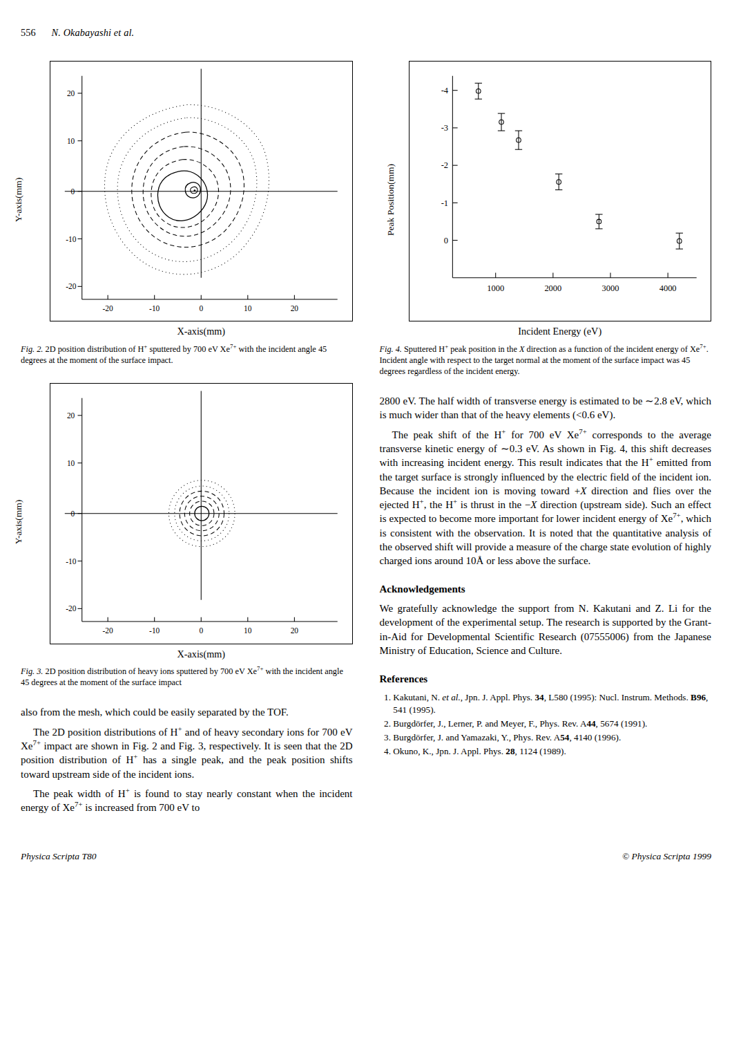556 N. Okabayashi et al.
Y-axis(mm)
20 10 0 -10 -20 -20 -10 0 10 20
X-axis(mm)
Fig. 2. 2D position distribution of H+ sputtered by 700 eV Xe7+ with the incident angle 45 degrees at the moment of the surface impact.
Y-axis(mm)
20 10 0 -10 -20 -20 -10 0 10 20
X-axis(mm)
Fig. 3. 2D position distribution of heavy ions sputtered by 700 eV Xe7+ with the incident angle 45 degrees at the moment of the surface impact
also from the mesh, which could be easily separated by the TOF.
The 2D position distributions of H+ and of heavy secondary ions for 700 eV Xe7+ impact are shown in Fig. 2 and Fig. 3, respectively. It is seen that the 2D position distribution of H+ has a single peak, and the peak position shifts toward upstream side of the incident ions.
The peak width of H+ is found to stay nearly constant when the incident energy of Xe7+ is increased from 700 eV to
Peak Position(mm)
-4 -3 -2 -1 0 1000 2000 3000 4000
Incident Energy (eV)
Fig. 4. Sputtered H+ peak position in the X direction as a function of the incident energy of Xe7+. Incident angle with respect to the target normal at the moment of the surface impact was 45 degrees regardless of the incident energy.
2800 eV. The half width of transverse energy is estimated to be ∼2.8 eV, which is much wider than that of the heavy elements (<0.6 eV).
The peak shift of the H+ for 700 eV Xe7+ corresponds to the average transverse kinetic energy of ∼0.3 eV. As shown in Fig. 4, this shift decreases with increasing incident energy. This result indicates that the H+ emitted from the target surface is strongly influenced by the electric field of the incident ion. Because the incident ion is moving toward +X direction and flies over the ejected H+, the H+ is thrust in the −X direction (upstream side). Such an effect is expected to become more important for lower incident energy of Xe7+, which is consistent with the observation. It is noted that the quantitative analysis of the observed shift will provide a measure of the charge state evolution of highly charged ions around 10Å or less above the surface.
Acknowledgements
We gratefully acknowledge the support from N. Kakutani and Z. Li for the development of the experimental setup. The research is supported by the Grant-in-Aid for Developmental Scientific Research (07555006) from the Japanese Ministry of Education, Science and Culture.
References
Kakutani, N. et al., Jpn. J. Appl. Phys. 34, L580 (1995): Nucl. Instrum. Methods. B96, 541 (1995).
Burgdörfer, J., Lerner, P. and Meyer, F., Phys. Rev. A44, 5674 (1991).
Burgdörfer, J. and Yamazaki, Y., Phys. Rev. A54, 4140 (1996).
Okuno, K., Jpn. J. Appl. Phys. 28, 1124 (1989).
Physica Scripta T80
© Physica Scripta 1999